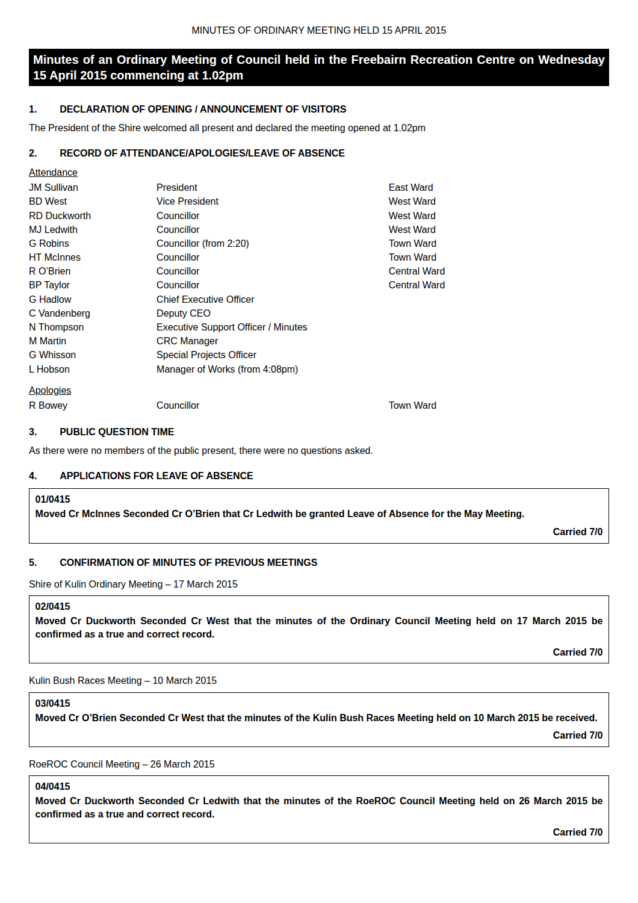MINUTES OF ORDINARY MEETING HELD 15 APRIL 2015
Minutes of an Ordinary Meeting of Council held in the Freebairn Recreation Centre on Wednesday 15 April 2015 commencing at 1.02pm
1. DECLARATION OF OPENING / ANNOUNCEMENT OF VISITORS
The President of the Shire welcomed all present and declared the meeting opened at 1.02pm
2. RECORD OF ATTENDANCE/APOLOGIES/LEAVE OF ABSENCE
Attendance
| JM Sullivan | President | East Ward |
| BD West | Vice President | West Ward |
| RD Duckworth | Councillor | West Ward |
| MJ Ledwith | Councillor | West Ward |
| G Robins | Councillor (from 2:20) | Town Ward |
| HT McInnes | Councillor | Town Ward |
| R O’Brien | Councillor | Central Ward |
| BP Taylor | Councillor | Central Ward |
| G Hadlow | Chief Executive Officer | |
| C Vandenberg | Deputy CEO | |
| N Thompson | Executive Support Officer / Minutes | |
| M Martin | CRC Manager | |
| G Whisson | Special Projects Officer | |
| L Hobson | Manager of Works (from 4:08pm) | |
Apologies
| R Bowey | Councillor | Town Ward |
3. PUBLIC QUESTION TIME
As there were no members of the public present, there were no questions asked.
4. APPLICATIONS FOR LEAVE OF ABSENCE
01/0415
Moved Cr McInnes Seconded Cr O’Brien that Cr Ledwith be granted Leave of Absence for the May Meeting.
Carried 7/0
5. CONFIRMATION OF MINUTES OF PREVIOUS MEETINGS
Shire of Kulin Ordinary Meeting – 17 March 2015
02/0415
Moved Cr Duckworth Seconded Cr West that the minutes of the Ordinary Council Meeting held on 17 March 2015 be confirmed as a true and correct record.
Carried 7/0
Kulin Bush Races Meeting – 10 March 2015
03/0415
Moved Cr O’Brien Seconded Cr West that the minutes of the Kulin Bush Races Meeting held on 10 March 2015 be received.
Carried 7/0
RoeROC Council Meeting – 26 March 2015
04/0415
Moved Cr Duckworth Seconded Cr Ledwith that the minutes of the RoeROC Council Meeting held on 26 March 2015 be confirmed as a true and correct record.
Carried 7/0